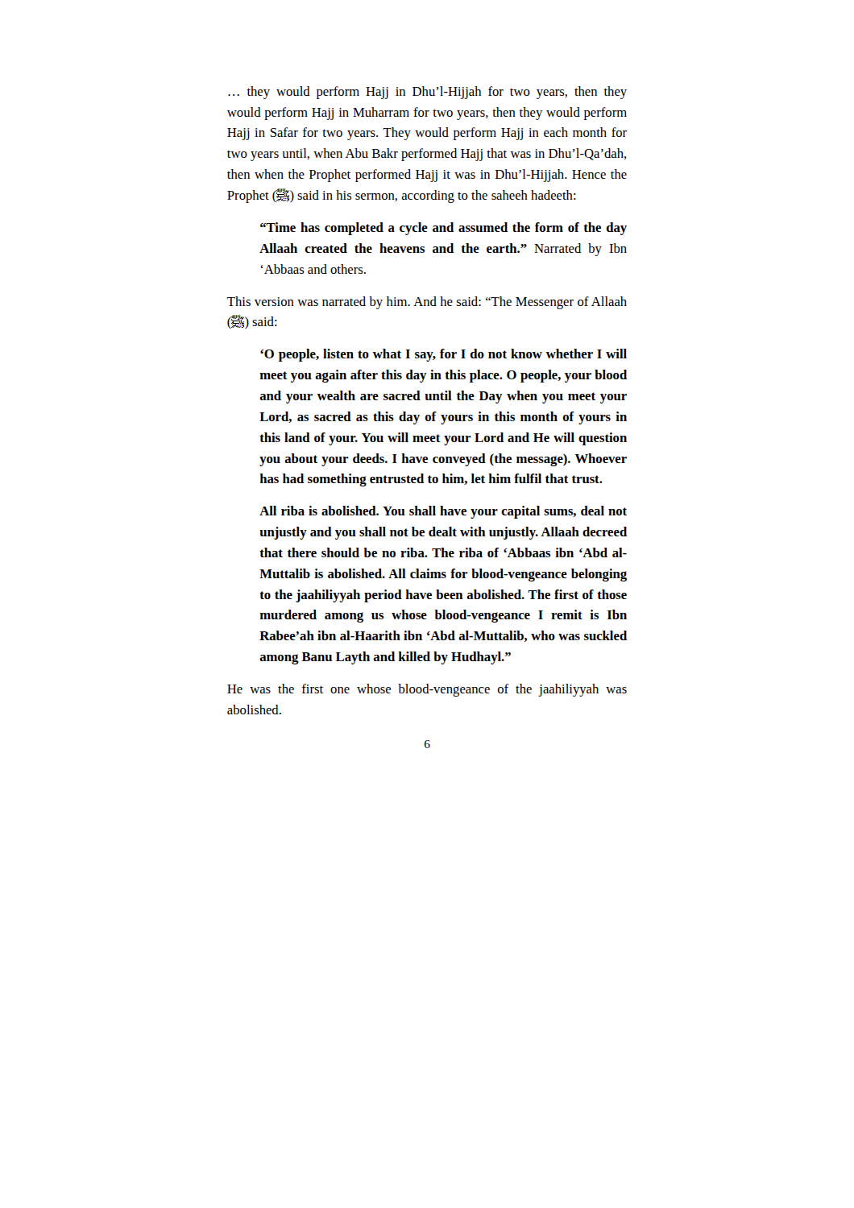… they would perform Hajj in Dhu’l-Hijjah for two years, then they would perform Hajj in Muharram for two years, then they would perform Hajj in Safar for two years. They would perform Hajj in each month for two years until, when Abu Bakr performed Hajj that was in Dhu’l-Qa’dah, then when the Prophet performed Hajj it was in Dhu’l-Hijjah. Hence the Prophet (ﷺ) said in his sermon, according to the saheeh hadeeth:
“Time has completed a cycle and assumed the form of the day Allaah created the heavens and the earth.” Narrated by Ibn ‘Abbaas and others.
This version was narrated by him. And he said: “The Messenger of Allaah (ﷺ) said:
‘O people, listen to what I say, for I do not know whether I will meet you again after this day in this place. O people, your blood and your wealth are sacred until the Day when you meet your Lord, as sacred as this day of yours in this month of yours in this land of your. You will meet your Lord and He will question you about your deeds. I have conveyed (the message). Whoever has had something entrusted to him, let him fulfil that trust.
All riba is abolished. You shall have your capital sums, deal not unjustly and you shall not be dealt with unjustly. Allaah decreed that there should be no riba. The riba of ‘Abbaas ibn ‘Abd al-Muttalib is abolished. All claims for blood-vengeance belonging to the jaahiliyyah period have been abolished. The first of those murdered among us whose blood-vengeance I remit is Ibn Rabee’ah ibn al-Haarith ibn ‘Abd al-Muttalib, who was suckled among Banu Layth and killed by Hudhayl.”
He was the first one whose blood-vengeance of the jaahiliyyah was abolished.
6